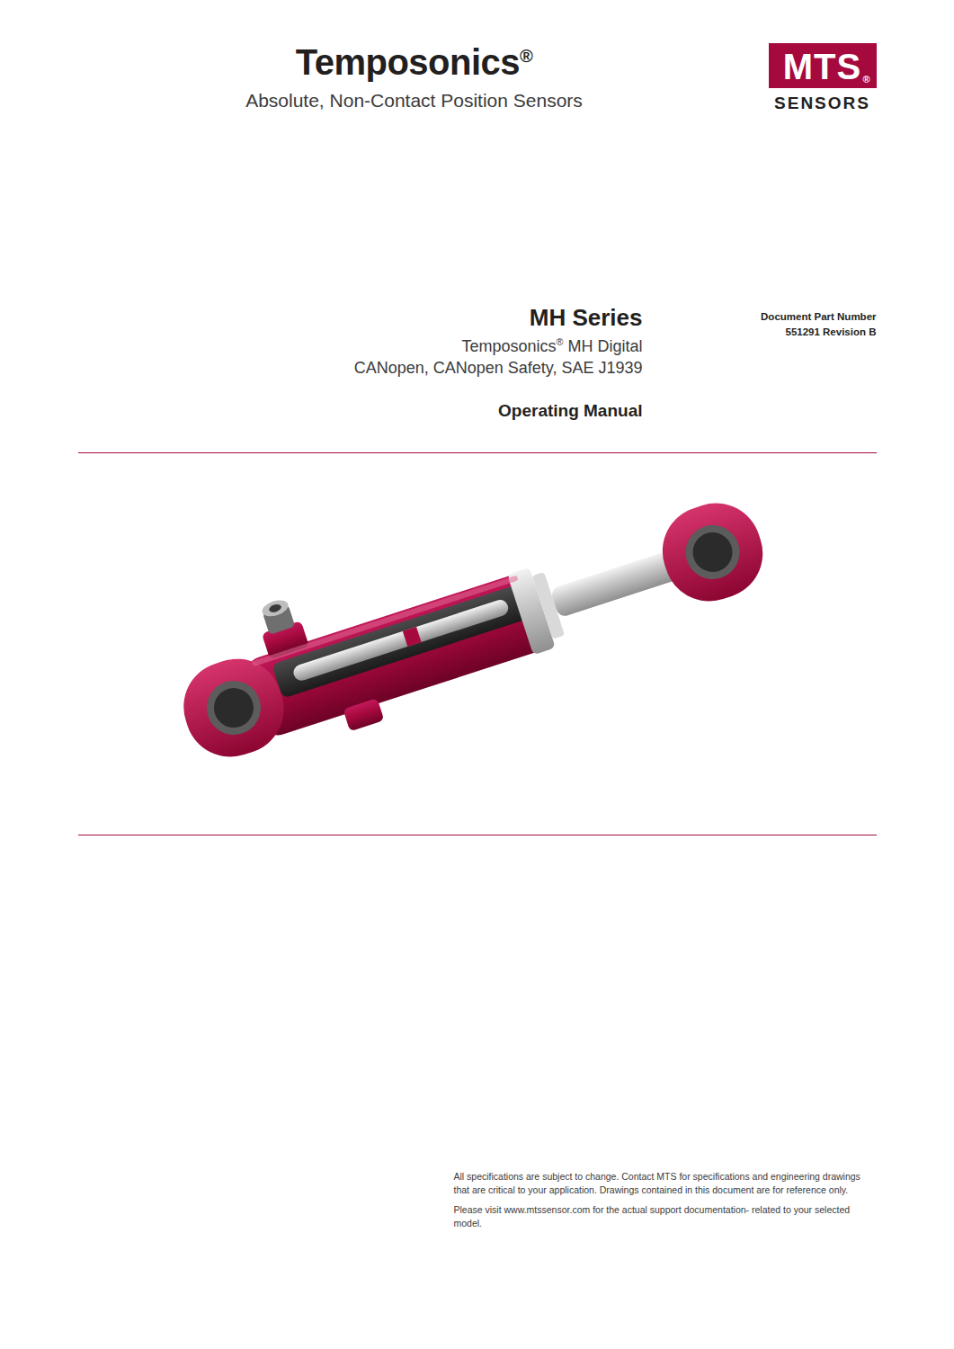Temposonics®
Absolute, Non-Contact Position Sensors
MTS®
SENSORS
MH Series
Temposonics® MH Digital
CANopen, CANopen Safety, SAE J1939
Operating Manual
Document Part Number
551291 Revision B
All specifications are subject to change. Contact MTS for specifications and engineering drawings that are critical to your application. Drawings contained in this document are for reference only.
Please visit www.mtssensor.com for the actual support documentation- related to your selected model.